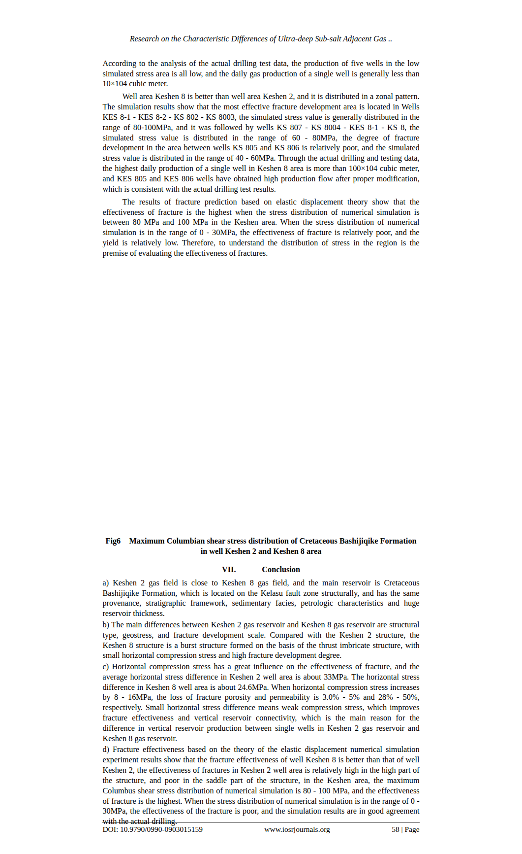Research on the Characteristic Differences of Ultra-deep Sub-salt Adjacent Gas ..
According to the analysis of the actual drilling test data, the production of five wells in the low simulated stress area is all low, and the daily gas production of a single well is generally less than 10×104 cubic meter.
Well area Keshen 8 is better than well area Keshen 2, and it is distributed in a zonal pattern. The simulation results show that the most effective fracture development area is located in Wells KES 8-1 - KES 8-2 - KS 802 - KS 8003, the simulated stress value is generally distributed in the range of 80-100MPa, and it was followed by wells KS 807 - KS 8004 - KES 8-1 - KS 8, the simulated stress value is distributed in the range of 60 - 80MPa, the degree of fracture development in the area between wells KS 805 and KS 806 is relatively poor, and the simulated stress value is distributed in the range of 40 - 60MPa. Through the actual drilling and testing data, the highest daily production of a single well in Keshen 8 area is more than 100×104 cubic meter, and KES 805 and KES 806 wells have obtained high production flow after proper modification, which is consistent with the actual drilling test results.
The results of fracture prediction based on elastic displacement theory show that the effectiveness of fracture is the highest when the stress distribution of numerical simulation is between 80 MPa and 100 MPa in the Keshen area. When the stress distribution of numerical simulation is in the range of 0 - 30MPa, the effectiveness of fracture is relatively poor, and the yield is relatively low. Therefore, to understand the distribution of stress in the region is the premise of evaluating the effectiveness of fractures.
Fig6 Maximum Columbian shear stress distribution of Cretaceous Bashijiqike Formation in well Keshen 2 and Keshen 8 area
VII. Conclusion
a) Keshen 2 gas field is close to Keshen 8 gas field, and the main reservoir is Cretaceous Bashijiqike Formation, which is located on the Kelasu fault zone structurally, and has the same provenance, stratigraphic framework, sedimentary facies, petrologic characteristics and huge reservoir thickness.
b) The main differences between Keshen 2 gas reservoir and Keshen 8 gas reservoir are structural type, geostress, and fracture development scale. Compared with the Keshen 2 structure, the Keshen 8 structure is a burst structure formed on the basis of the thrust imbricate structure, with small horizontal compression stress and high fracture development degree.
c) Horizontal compression stress has a great influence on the effectiveness of fracture, and the average horizontal stress difference in Keshen 2 well area is about 33MPa. The horizontal stress difference in Keshen 8 well area is about 24.6MPa. When horizontal compression stress increases by 8 - 16MPa, the loss of fracture porosity and permeability is 3.0% - 5% and 28% - 50%, respectively. Small horizontal stress difference means weak compression stress, which improves fracture effectiveness and vertical reservoir connectivity, which is the main reason for the difference in vertical reservoir production between single wells in Keshen 2 gas reservoir and Keshen 8 gas reservoir.
d) Fracture effectiveness based on the theory of the elastic displacement numerical simulation experiment results show that the fracture effectiveness of well Keshen 8 is better than that of well Keshen 2, the effectiveness of fractures in Keshen 2 well area is relatively high in the high part of the structure, and poor in the saddle part of the structure, in the Keshen area, the maximum Columbus shear stress distribution of numerical simulation is 80 - 100 MPa, and the effectiveness of fracture is the highest. When the stress distribution of numerical simulation is in the range of 0 - 30MPa, the effectiveness of the fracture is poor, and the simulation results are in good agreement with the actual drilling.
DOI: 10.9790/0990-0903015159 www.iosrjournals.org 58 | Page